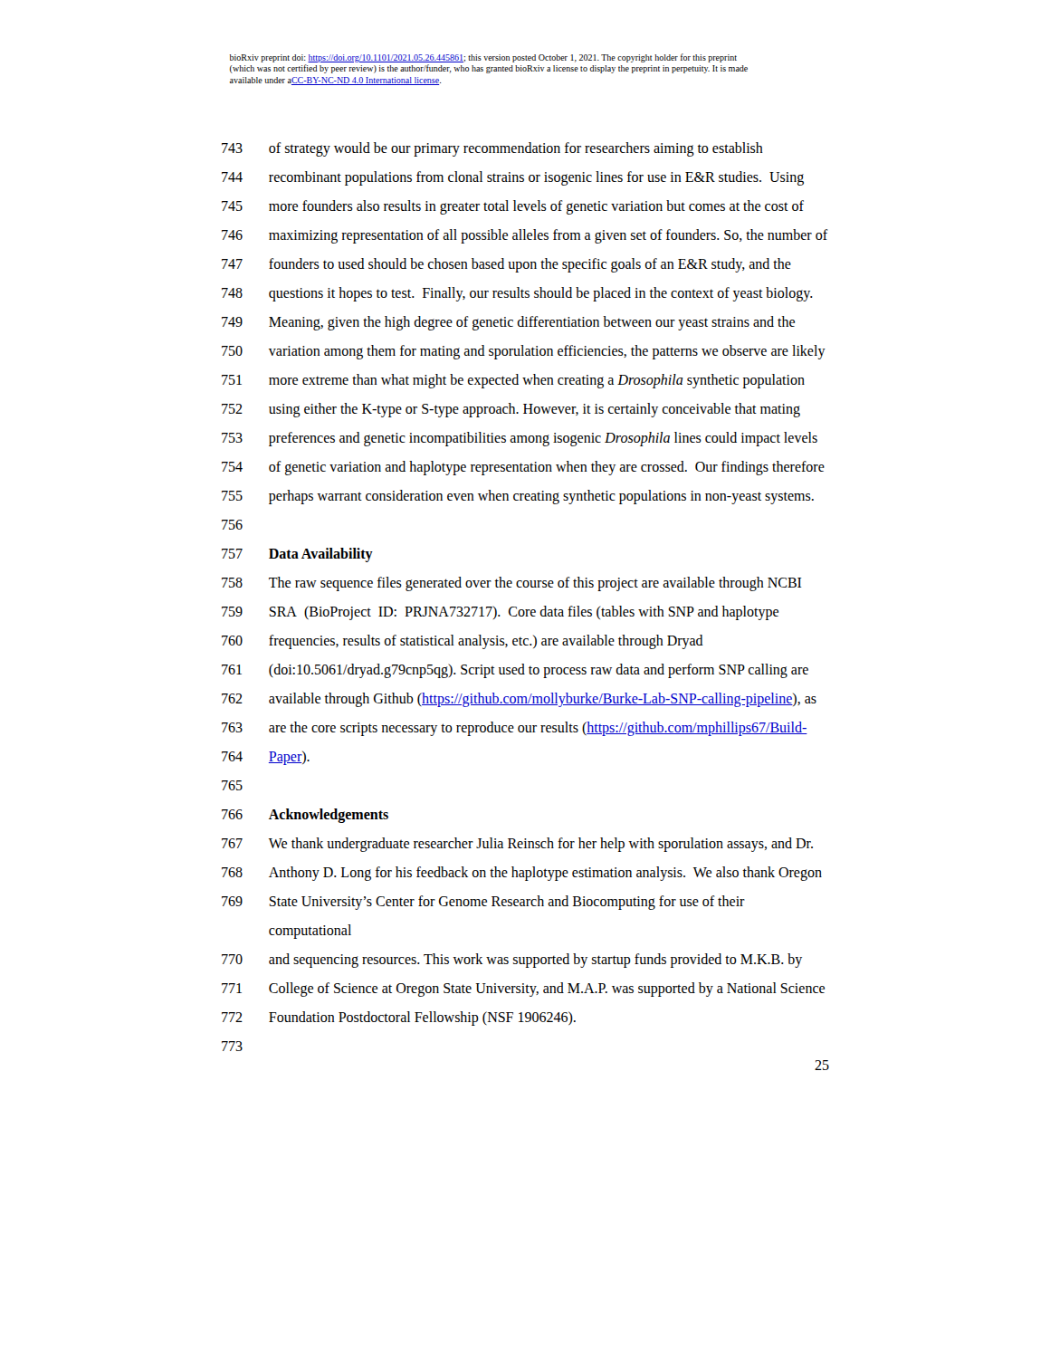bioRxiv preprint doi: https://doi.org/10.1101/2021.05.26.445861; this version posted October 1, 2021. The copyright holder for this preprint (which was not certified by peer review) is the author/funder, who has granted bioRxiv a license to display the preprint in perpetuity. It is made available under aCC-BY-NC-ND 4.0 International license.
| 743 | of strategy would be our primary recommendation for researchers aiming to establish |
| 744 | recombinant populations from clonal strains or isogenic lines for use in E&R studies. Using |
| 745 | more founders also results in greater total levels of genetic variation but comes at the cost of |
| 746 | maximizing representation of all possible alleles from a given set of founders. So, the number of |
| 747 | founders to used should be chosen based upon the specific goals of an E&R study, and the |
| 748 | questions it hopes to test. Finally, our results should be placed in the context of yeast biology. |
| 749 | Meaning, given the high degree of genetic differentiation between our yeast strains and the |
| 750 | variation among them for mating and sporulation efficiencies, the patterns we observe are likely |
| 751 | more extreme than what might be expected when creating a Drosophila synthetic population |
| 752 | using either the K-type or S-type approach. However, it is certainly conceivable that mating |
| 753 | preferences and genetic incompatibilities among isogenic Drosophila lines could impact levels |
| 754 | of genetic variation and haplotype representation when they are crossed. Our findings therefore |
| 755 | perhaps warrant consideration even when creating synthetic populations in non-yeast systems. |
| 756 | |
| 757 | Data Availability |
| 758 | The raw sequence files generated over the course of this project are available through NCBI |
| 759 | SRA (BioProject ID: PRJNA732717). Core data files (tables with SNP and haplotype |
| 760 | frequencies, results of statistical analysis, etc.) are available through Dryad |
| 761 | (doi:10.5061/dryad.g79cnp5qg). Script used to process raw data and perform SNP calling are |
| 762 | available through Github ( https://github.com/mollyburke/Burke-Lab-SNP-calling-pipeline ), as |
| 763 | are the core scripts necessary to reproduce our results ( https://github.com/mphillips67/Build- |
| 764 | Paper ). |
| 765 | |
| 766 | Acknowledgements |
| 767 | We thank undergraduate researcher Julia Reinsch for her help with sporulation assays, and Dr. |
| 768 | Anthony D. Long for his feedback on the haplotype estimation analysis. We also thank Oregon |
| 769 | State University’s Center for Genome Research and Biocomputing for use of their computational |
| 770 | and sequencing resources. This work was supported by startup funds provided to M.K.B. by |
| 771 | College of Science at Oregon State University, and M.A.P. was supported by a National Science |
| 772 | Foundation Postdoctoral Fellowship (NSF 1906246). |
| 773 | |
25